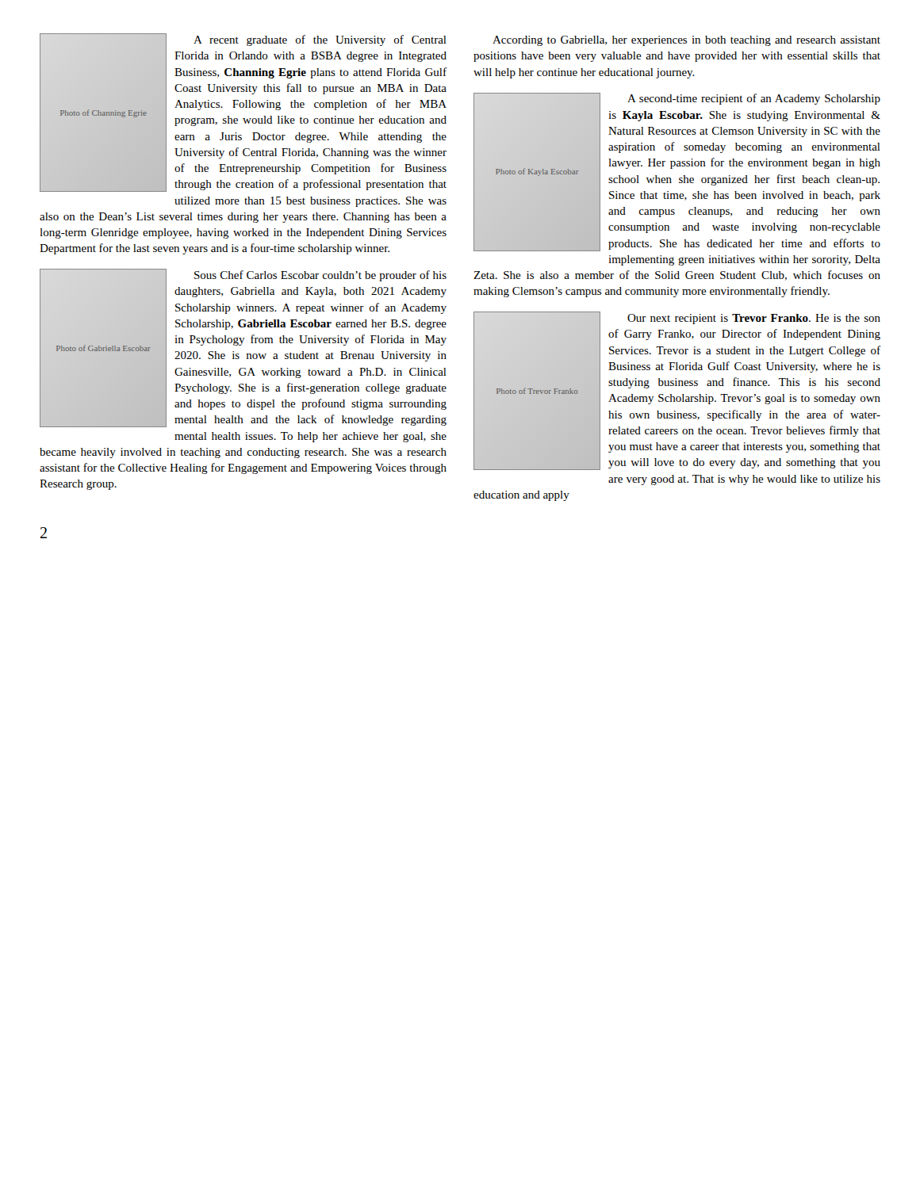Photo of Channing Egrie
A recent graduate of the University of Central Florida in Orlando with a BSBA degree in Integrated Business, Channing Egrie plans to attend Florida Gulf Coast University this fall to pursue an MBA in Data Analytics. Following the completion of her MBA program, she would like to continue her education and earn a Juris Doctor degree. While attending the University of Central Florida, Channing was the winner of the Entrepreneurship Competition for Business through the creation of a professional presentation that utilized more than 15 best business practices. She was also on the Dean’s List several times during her years there. Channing has been a long-term Glenridge employee, having worked in the Independent Dining Services Department for the last seven years and is a four-time scholarship winner.
Photo of Gabriella Escobar
Sous Chef Carlos Escobar couldn’t be prouder of his daughters, Gabriella and Kayla, both 2021 Academy Scholarship winners. A repeat winner of an Academy Scholarship, Gabriella Escobar earned her B.S. degree in Psychology from the University of Florida in May 2020. She is now a student at Brenau University in Gainesville, GA working toward a Ph.D. in Clinical Psychology. She is a first-generation college graduate and hopes to dispel the profound stigma surrounding mental health and the lack of knowledge regarding mental health issues. To help her achieve her goal, she became heavily involved in teaching and conducting research. She was a research assistant for the Collective Healing for Engagement and Empowering Voices through Research group.
According to Gabriella, her experiences in both teaching and research assistant positions have been very valuable and have provided her with essential skills that will help her continue her educational journey.
Photo of Kayla Escobar
A second-time recipient of an Academy Scholarship is Kayla Escobar. She is studying Environmental & Natural Resources at Clemson University in SC with the aspiration of someday becoming an environmental lawyer. Her passion for the environment began in high school when she organized her first beach clean-up. Since that time, she has been involved in beach, park and campus cleanups, and reducing her own consumption and waste involving non-recyclable products. She has dedicated her time and efforts to implementing green initiatives within her sorority, Delta Zeta. She is also a member of the Solid Green Student Club, which focuses on making Clemson’s campus and community more environmentally friendly.
Photo of Trevor Franko
Our next recipient is Trevor Franko. He is the son of Garry Franko, our Director of Independent Dining Services. Trevor is a student in the Lutgert College of Business at Florida Gulf Coast University, where he is studying business and finance. This is his second Academy Scholarship. Trevor’s goal is to someday own his own business, specifically in the area of water-related careers on the ocean. Trevor believes firmly that you must have a career that interests you, something that you will love to do every day, and something that you are very good at. That is why he would like to utilize his education and apply
2